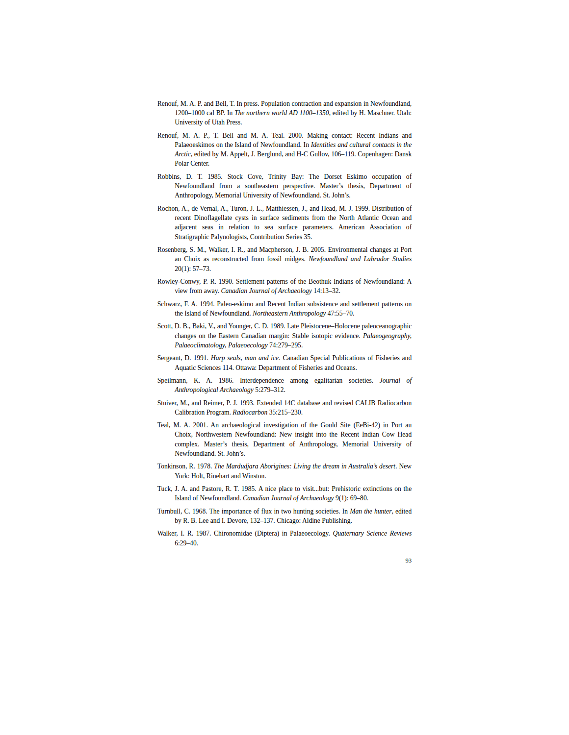Renouf, M. A. P. and Bell, T. In press. Population contraction and expansion in Newfoundland, 1200–1000 cal BP. In The northern world AD 1100–1350, edited by H. Maschner. Utah: University of Utah Press.
Renouf, M. A. P., T. Bell and M. A. Teal. 2000. Making contact: Recent Indians and Palaeoeskimos on the Island of Newfoundland. In Identities and cultural contacts in the Arctic, edited by M. Appelt, J. Berglund, and H-C Gullov, 106–119. Copenhagen: Dansk Polar Center.
Robbins, D. T. 1985. Stock Cove, Trinity Bay: The Dorset Eskimo occupation of Newfoundland from a southeastern perspective. Master’s thesis, Department of Anthropology, Memorial University of Newfoundland. St. John’s.
Rochon, A., de Vernal, A., Turon, J. L., Matthiessen, J., and Head, M. J. 1999. Distribution of recent Dinoflagellate cysts in surface sediments from the North Atlantic Ocean and adjacent seas in relation to sea surface parameters. American Association of Stratigraphic Palynologists, Contribution Series 35.
Rosenberg, S. M., Walker, I. R., and Macpherson, J. B. 2005. Environmental changes at Port au Choix as reconstructed from fossil midges. Newfoundland and Labrador Studies 20(1): 57–73.
Rowley-Conwy, P. R. 1990. Settlement patterns of the Beothuk Indians of Newfoundland: A view from away. Canadian Journal of Archaeology 14:13–32.
Schwarz, F. A. 1994. Paleo-eskimo and Recent Indian subsistence and settlement patterns on the Island of Newfoundland. Northeastern Anthropology 47:55–70.
Scott, D. B., Baki, V., and Younger, C. D. 1989. Late Pleistocene–Holocene paleoceanographic changes on the Eastern Canadian margin: Stable isotopic evidence. Palaeogeography, Palaeoclimatology, Palaeoecology 74:279–295.
Sergeant, D. 1991. Harp seals, man and ice. Canadian Special Publications of Fisheries and Aquatic Sciences 114. Ottawa: Department of Fisheries and Oceans.
Speilmann, K. A. 1986. Interdependence among egalitarian societies. Journal of Anthropological Archaeology 5:279–312.
Stuiver, M., and Reimer, P. J. 1993. Extended 14C database and revised CALIB Radiocarbon Calibration Program. Radiocarbon 35:215–230.
Teal, M. A. 2001. An archaeological investigation of the Gould Site (EeBi-42) in Port au Choix, Northwestern Newfoundland: New insight into the Recent Indian Cow Head complex. Master’s thesis, Department of Anthropology, Memorial University of Newfoundland. St. John’s.
Tonkinson, R. 1978. The Mardudjara Aborigines: Living the dream in Australia’s desert. New York: Holt, Rinehart and Winston.
Tuck, J. A. and Pastore, R. T. 1985. A nice place to visit...but: Prehistoric extinctions on the Island of Newfoundland. Canadian Journal of Archaeology 9(1): 69–80.
Turnbull, C. 1968. The importance of flux in two hunting societies. In Man the hunter, edited by R. B. Lee and I. Devore, 132–137. Chicago: Aldine Publishing.
Walker, I. R. 1987. Chironomidae (Diptera) in Palaeoecology. Quaternary Science Reviews 6:29–40.
93